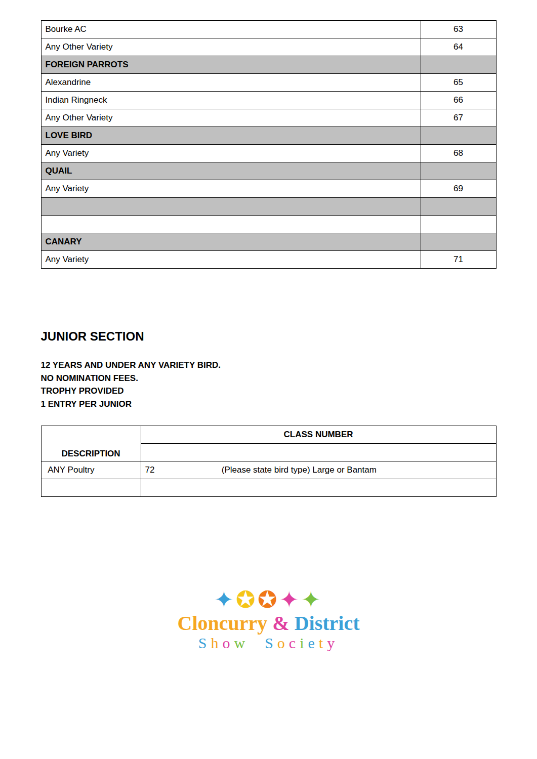| Bourke AC | 63 |
| Any Other Variety | 64 |
| FOREIGN PARROTS | |
| Alexandrine | 65 |
| Indian Ringneck | 66 |
| Any Other Variety | 67 |
| LOVE BIRD | |
| Any Variety | 68 |
| QUAIL | |
| Any Variety | 69 |
| CANARY | |
| Any Variety | 71 |
JUNIOR SECTION
12 YEARS AND UNDER ANY VARIETY BIRD.
NO NOMINATION FEES.
TROPHY PROVIDED
1 ENTRY PER JUNIOR
| DESCRIPTION | CLASS NUMBER |
| ANY Poultry | 72 (Please state bird type) Large or Bantam |
✦✪✪✦✦
Cloncurry & District
Show Society